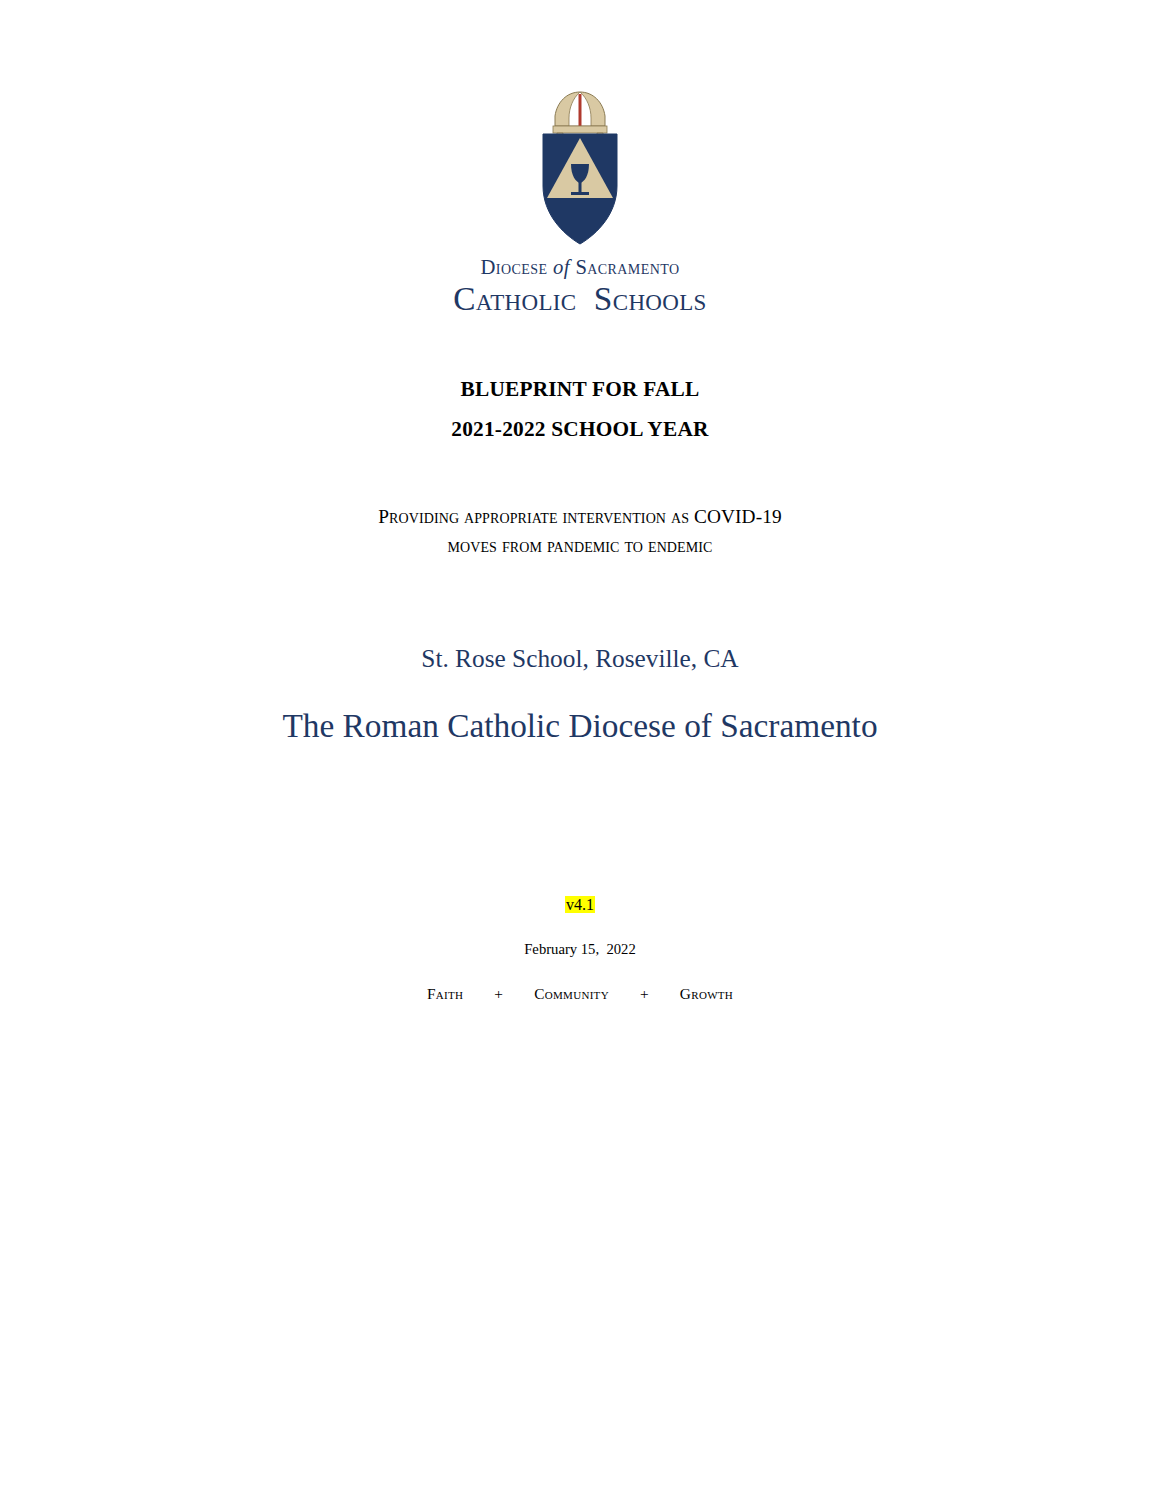Diocese of Sacramento
Catholic Schools
BLUEPRINT FOR FALL
2021-2022 SCHOOL YEAR
Providing appropriate intervention as COVID-19
moves from pandemic to endemic
St. Rose School, Roseville, CA
The Roman Catholic Diocese of Sacramento
v4.1
February 15, 2022
Faith + Community + Growth